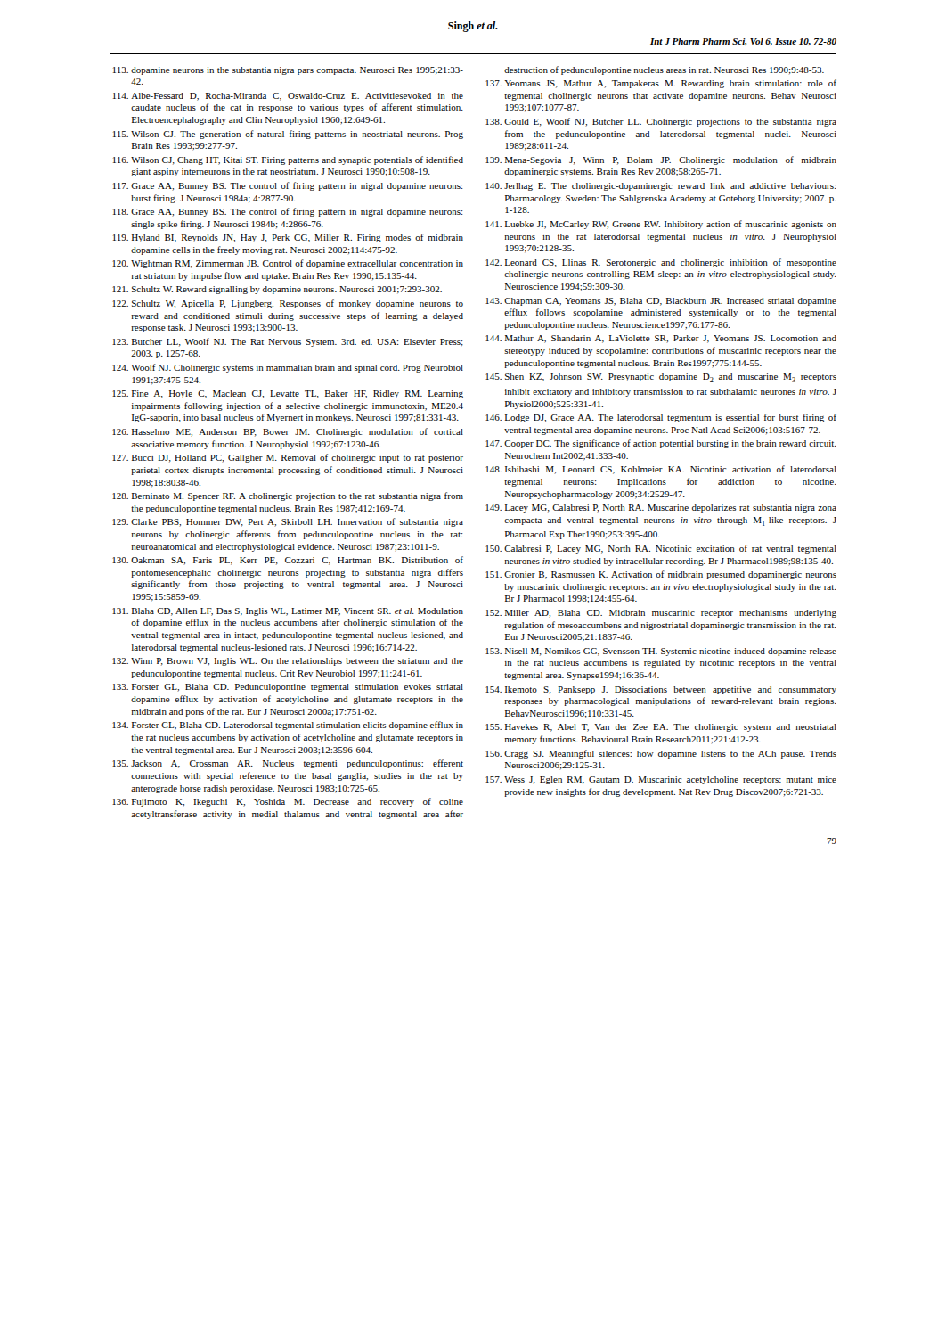Singh et al.
Int J Pharm Pharm Sci, Vol 6, Issue 10, 72-80
dopamine neurons in the substantia nigra pars compacta. Neurosci Res 1995;21:33-42.
Albe-Fessard D, Rocha-Miranda C, Oswaldo-Cruz E. Activitiesevoked in the caudate nucleus of the cat in response to various types of afferent stimulation. Electroencephalography and Clin Neurophysiol 1960;12:649-61.
Wilson CJ. The generation of natural firing patterns in neostriatal neurons. Prog Brain Res 1993;99:277-97.
Wilson CJ, Chang HT, Kitai ST. Firing patterns and synaptic potentials of identified giant aspiny interneurons in the rat neostriatum. J Neurosci 1990;10:508-19.
Grace AA, Bunney BS. The control of firing pattern in nigral dopamine neurons: burst firing. J Neurosci 1984a; 4:2877-90.
Grace AA, Bunney BS. The control of firing pattern in nigral dopamine neurons: single spike firing. J Neurosci 1984b; 4:2866-76.
Hyland BI, Reynolds JN, Hay J, Perk CG, Miller R. Firing modes of midbrain dopamine cells in the freely moving rat. Neurosci 2002;114:475-92.
Wightman RM, Zimmerman JB. Control of dopamine extracellular concentration in rat striatum by impulse flow and uptake. Brain Res Rev 1990;15:135-44.
Schultz W. Reward signalling by dopamine neurons. Neurosci 2001;7:293-302.
Schultz W, Apicella P, Ljungberg. Responses of monkey dopamine neurons to reward and conditioned stimuli during successive steps of learning a delayed response task. J Neurosci 1993;13:900-13.
Butcher LL, Woolf NJ. The Rat Nervous System. 3rd. ed. USA: Elsevier Press; 2003. p. 1257-68.
Woolf NJ. Cholinergic systems in mammalian brain and spinal cord. Prog Neurobiol 1991;37:475-524.
Fine A, Hoyle C, Maclean CJ, Levatte TL, Baker HF, Ridley RM. Learning impairments following injection of a selective cholinergic immunotoxin, ME20.4 IgG-saporin, into basal nucleus of Myernert in monkeys. Neurosci 1997;81:331-43.
Hasselmo ME, Anderson BP, Bower JM. Cholinergic modulation of cortical associative memory function. J Neurophysiol 1992;67:1230-46.
Bucci DJ, Holland PC, Gallgher M. Removal of cholinergic input to rat posterior parietal cortex disrupts incremental processing of conditioned stimuli. J Neurosci 1998;18:8038-46.
Berninato M. Spencer RF. A cholinergic projection to the rat substantia nigra from the pedunculopontine tegmental nucleus. Brain Res 1987;412:169-74.
Clarke PBS, Hommer DW, Pert A, Skirboll LH. Innervation of substantia nigra neurons by cholinergic afferents from pedunculopontine nucleus in the rat: neuroanatomical and electrophysiological evidence. Neurosci 1987;23:1011-9.
Oakman SA, Faris PL, Kerr PE, Cozzari C, Hartman BK. Distribution of pontomesencephalic cholinergic neurons projecting to substantia nigra differs significantly from those projecting to ventral tegmental area. J Neurosci 1995;15:5859-69.
Blaha CD, Allen LF, Das S, Inglis WL, Latimer MP, Vincent SR. et al. Modulation of dopamine efflux in the nucleus accumbens after cholinergic stimulation of the ventral tegmental area in intact, pedunculopontine tegmental nucleus-lesioned, and laterodorsal tegmental nucleus-lesioned rats. J Neurosci 1996;16:714-22.
Winn P, Brown VJ, Inglis WL. On the relationships between the striatum and the pedunculopontine tegmental nucleus. Crit Rev Neurobiol 1997;11:241-61.
Forster GL, Blaha CD. Pedunculopontine tegmental stimulation evokes striatal dopamine efflux by activation of acetylcholine and glutamate receptors in the midbrain and pons of the rat. Eur J Neurosci 2000a;17:751-62.
Forster GL, Blaha CD. Laterodorsal tegmental stimulation elicits dopamine efflux in the rat nucleus accumbens by activation of acetylcholine and glutamate receptors in the ventral tegmental area. Eur J Neurosci 2003;12:3596-604.
Jackson A, Crossman AR. Nucleus tegmenti pedunculopontinus: efferent connections with special reference to the basal ganglia, studies in the rat by anterograde horse radish peroxidase. Neurosci 1983;10:725-65.
Fujimoto K, Ikeguchi K, Yoshida M. Decrease and recovery of coline acetyltransferase activity in medial thalamus and ventral tegmental area after destruction of pedunculopontine nucleus areas in rat. Neurosci Res 1990;9:48-53.
Yeomans JS, Mathur A, Tampakeras M. Rewarding brain stimulation: role of tegmental cholinergic neurons that activate dopamine neurons. Behav Neurosci 1993;107:1077-87.
Gould E, Woolf NJ, Butcher LL. Cholinergic projections to the substantia nigra from the pedunculopontine and laterodorsal tegmental nuclei. Neurosci 1989;28:611-24.
Mena-Segovia J, Winn P, Bolam JP. Cholinergic modulation of midbrain dopaminergic systems. Brain Res Rev 2008;58:265-71.
Jerlhag E. The cholinergic-dopaminergic reward link and addictive behaviours: Pharmacology. Sweden: The Sahlgrenska Academy at Goteborg University; 2007. p. 1-128.
Luebke JI, McCarley RW, Greene RW. Inhibitory action of muscarinic agonists on neurons in the rat laterodorsal tegmental nucleus in vitro. J Neurophysiol 1993;70:2128-35.
Leonard CS, Llinas R. Serotonergic and cholinergic inhibition of mesopontine cholinergic neurons controlling REM sleep: an in vitro electrophysiological study. Neuroscience 1994;59:309-30.
Chapman CA, Yeomans JS, Blaha CD, Blackburn JR. Increased striatal dopamine efflux follows scopolamine administered systemically or to the tegmental pedunculopontine nucleus. Neuroscience1997;76:177-86.
Mathur A, Shandarin A, LaViolette SR, Parker J, Yeomans JS. Locomotion and stereotypy induced by scopolamine: contributions of muscarinic receptors near the pedunculopontine tegmental nucleus. Brain Res1997;775:144-55.
Shen KZ, Johnson SW. Presynaptic dopamine D2 and muscarine M3 receptors inhibit excitatory and inhibitory transmission to rat subthalamic neurones in vitro. J Physiol2000;525:331-41.
Lodge DJ, Grace AA. The laterodorsal tegmentum is essential for burst firing of ventral tegmental area dopamine neurons. Proc Natl Acad Sci2006;103:5167-72.
Cooper DC. The significance of action potential bursting in the brain reward circuit. Neurochem Int2002;41:333-40.
Ishibashi M, Leonard CS, Kohlmeier KA. Nicotinic activation of laterodorsal tegmental neurons: Implications for addiction to nicotine. Neuropsychopharmacology 2009;34:2529-47.
Lacey MG, Calabresi P, North RA. Muscarine depolarizes rat substantia nigra zona compacta and ventral tegmental neurons in vitro through M1-like receptors. J Pharmacol Exp Ther1990;253:395-400.
Calabresi P, Lacey MG, North RA. Nicotinic excitation of rat ventral tegmental neurones in vitro studied by intracellular recording. Br J Pharmacol1989;98:135-40.
Gronier B, Rasmussen K. Activation of midbrain presumed dopaminergic neurons by muscarinic cholinergic receptors: an in vivo electrophysiological study in the rat. Br J Pharmacol 1998;124:455-64.
Miller AD, Blaha CD. Midbrain muscarinic receptor mechanisms underlying regulation of mesoaccumbens and nigrostriatal dopaminergic transmission in the rat. Eur J Neurosci2005;21:1837-46.
Nisell M, Nomikos GG, Svensson TH. Systemic nicotine-induced dopamine release in the rat nucleus accumbens is regulated by nicotinic receptors in the ventral tegmental area. Synapse1994;16:36-44.
Ikemoto S, Panksepp J. Dissociations between appetitive and consummatory responses by pharmacological manipulations of reward-relevant brain regions. BehavNeurosci1996;110:331-45.
Havekes R, Abel T, Van der Zee EA. The cholinergic system and neostriatal memory functions. Behavioural Brain Research2011;221:412-23.
Cragg SJ. Meaningful silences: how dopamine listens to the ACh pause. Trends Neurosci2006;29:125-31.
Wess J, Eglen RM, Gautam D. Muscarinic acetylcholine receptors: mutant mice provide new insights for drug development. Nat Rev Drug Discov2007;6:721-33.
79